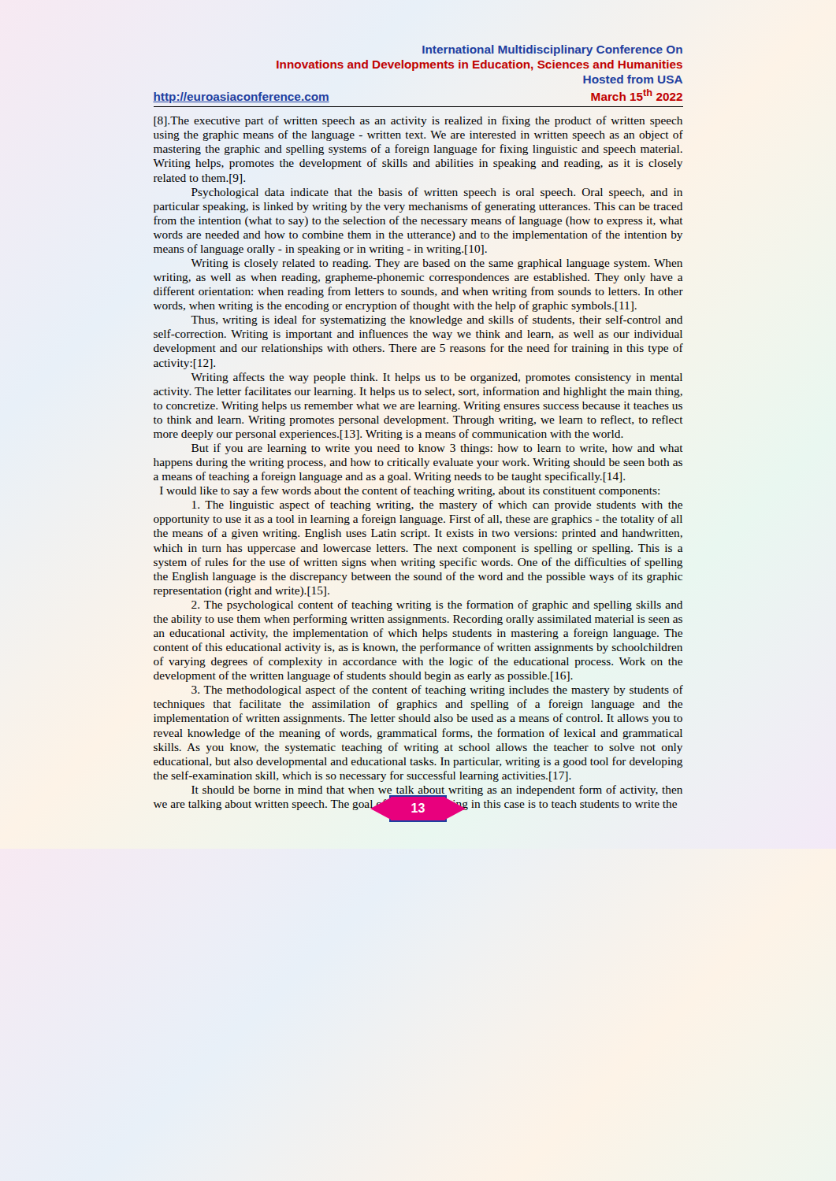International Multidisciplinary Conference On
Innovations and Developments in Education, Sciences and Humanities
Hosted from USA
http://euroasiaconference.com March 15th 2022
[8].The executive part of written speech as an activity is realized in fixing the product of written speech using the graphic means of the language - written text. We are interested in written speech as an object of mastering the graphic and spelling systems of a foreign language for fixing linguistic and speech material. Writing helps, promotes the development of skills and abilities in speaking and reading, as it is closely related to them.[9].
Psychological data indicate that the basis of written speech is oral speech. Oral speech, and in particular speaking, is linked by writing by the very mechanisms of generating utterances. This can be traced from the intention (what to say) to the selection of the necessary means of language (how to express it, what words are needed and how to combine them in the utterance) and to the implementation of the intention by means of language orally - in speaking or in writing - in writing.[10].
Writing is closely related to reading. They are based on the same graphical language system. When writing, as well as when reading, grapheme-phonemic correspondences are established. They only have a different orientation: when reading from letters to sounds, and when writing from sounds to letters. In other words, when writing is the encoding or encryption of thought with the help of graphic symbols.[11].
Thus, writing is ideal for systematizing the knowledge and skills of students, their self-control and self-correction. Writing is important and influences the way we think and learn, as well as our individual development and our relationships with others. There are 5 reasons for the need for training in this type of activity:[12].
Writing affects the way people think. It helps us to be organized, promotes consistency in mental activity. The letter facilitates our learning. It helps us to select, sort, information and highlight the main thing, to concretize. Writing helps us remember what we are learning. Writing ensures success because it teaches us to think and learn. Writing promotes personal development. Through writing, we learn to reflect, to reflect more deeply our personal experiences.[13]. Writing is a means of communication with the world.
But if you are learning to write you need to know 3 things: how to learn to write, how and what happens during the writing process, and how to critically evaluate your work. Writing should be seen both as a means of teaching a foreign language and as a goal. Writing needs to be taught specifically.[14].
I would like to say a few words about the content of teaching writing, about its constituent components:
1. The linguistic aspect of teaching writing, the mastery of which can provide students with the opportunity to use it as a tool in learning a foreign language. First of all, these are graphics - the totality of all the means of a given writing. English uses Latin script. It exists in two versions: printed and handwritten, which in turn has uppercase and lowercase letters. The next component is spelling or spelling. This is a system of rules for the use of written signs when writing specific words. One of the difficulties of spelling the English language is the discrepancy between the sound of the word and the possible ways of its graphic representation (right and write).[15].
2. The psychological content of teaching writing is the formation of graphic and spelling skills and the ability to use them when performing written assignments. Recording orally assimilated material is seen as an educational activity, the implementation of which helps students in mastering a foreign language. The content of this educational activity is, as is known, the performance of written assignments by schoolchildren of varying degrees of complexity in accordance with the logic of the educational process. Work on the development of the written language of students should begin as early as possible.[16].
3. The methodological aspect of the content of teaching writing includes the mastery by students of techniques that facilitate the assimilation of graphics and spelling of a foreign language and the implementation of written assignments. The letter should also be used as a means of control. It allows you to reveal knowledge of the meaning of words, grammatical forms, the formation of lexical and grammatical skills. As you know, the systematic teaching of writing at school allows the teacher to solve not only educational, but also developmental and educational tasks. In particular, writing is a good tool for developing the self-examination skill, which is so necessary for successful learning activities.[17].
It should be borne in mind that when we talk about writing as an independent form of activity, then we are talking about written speech. The goal of teaching writing in this case is to teach students to write the
13